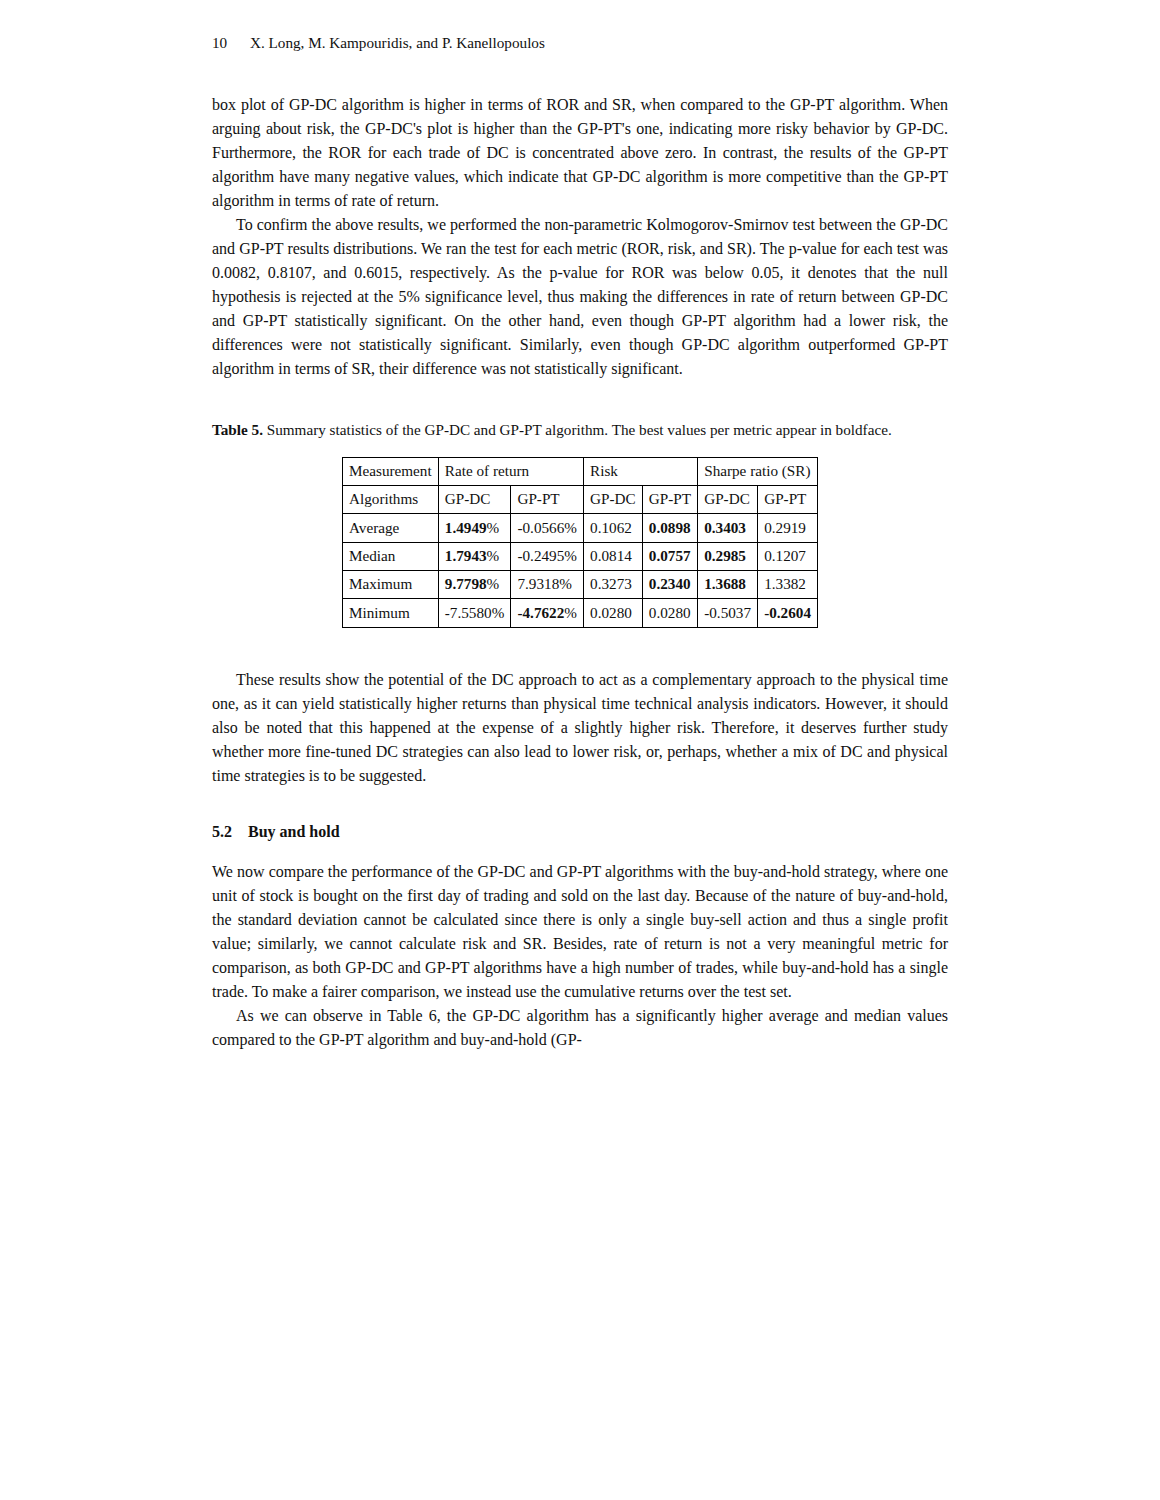10 X. Long, M. Kampouridis, and P. Kanellopoulos
box plot of GP-DC algorithm is higher in terms of ROR and SR, when compared to the GP-PT algorithm. When arguing about risk, the GP-DC's plot is higher than the GP-PT's one, indicating more risky behavior by GP-DC. Furthermore, the ROR for each trade of DC is concentrated above zero. In contrast, the results of the GP-PT algorithm have many negative values, which indicate that GP-DC algorithm is more competitive than the GP-PT algorithm in terms of rate of return.
To confirm the above results, we performed the non-parametric Kolmogorov-Smirnov test between the GP-DC and GP-PT results distributions. We ran the test for each metric (ROR, risk, and SR). The p-value for each test was 0.0082, 0.8107, and 0.6015, respectively. As the p-value for ROR was below 0.05, it denotes that the null hypothesis is rejected at the 5% significance level, thus making the differences in rate of return between GP-DC and GP-PT statistically significant. On the other hand, even though GP-PT algorithm had a lower risk, the differences were not statistically significant. Similarly, even though GP-DC algorithm outperformed GP-PT algorithm in terms of SR, their difference was not statistically significant.
Table 5. Summary statistics of the GP-DC and GP-PT algorithm. The best values per metric appear in boldface.
| Measurement | Rate of return | Risk | Sharpe ratio (SR) |
| --- | --- | --- | --- |
| Algorithms | GP-DC | GP-PT | GP-DC | GP-PT | GP-DC | GP-PT |
| Average | 1.4949 % | -0.0566% | 0.1062 | 0.0898 | 0.3403 | 0.2919 |
| Median | 1.7943 % | -0.2495% | 0.0814 | 0.0757 | 0.2985 | 0.1207 |
| Maximum | 9.7798 % | 7.9318% | 0.3273 | 0.2340 | 1.3688 | 1.3382 |
| Minimum | -7.5580% | -4.7622 % | 0.0280 | 0.0280 | -0.5037 | -0.2604 |
These results show the potential of the DC approach to act as a complementary approach to the physical time one, as it can yield statistically higher returns than physical time technical analysis indicators. However, it should also be noted that this happened at the expense of a slightly higher risk. Therefore, it deserves further study whether more fine-tuned DC strategies can also lead to lower risk, or, perhaps, whether a mix of DC and physical time strategies is to be suggested.
5.2 Buy and hold
We now compare the performance of the GP-DC and GP-PT algorithms with the buy-and-hold strategy, where one unit of stock is bought on the first day of trading and sold on the last day. Because of the nature of buy-and-hold, the standard deviation cannot be calculated since there is only a single buy-sell action and thus a single profit value; similarly, we cannot calculate risk and SR. Besides, rate of return is not a very meaningful metric for comparison, as both GP-DC and GP-PT algorithms have a high number of trades, while buy-and-hold has a single trade. To make a fairer comparison, we instead use the cumulative returns over the test set.
As we can observe in Table 6, the GP-DC algorithm has a significantly higher average and median values compared to the GP-PT algorithm and buy-and-hold (GP-